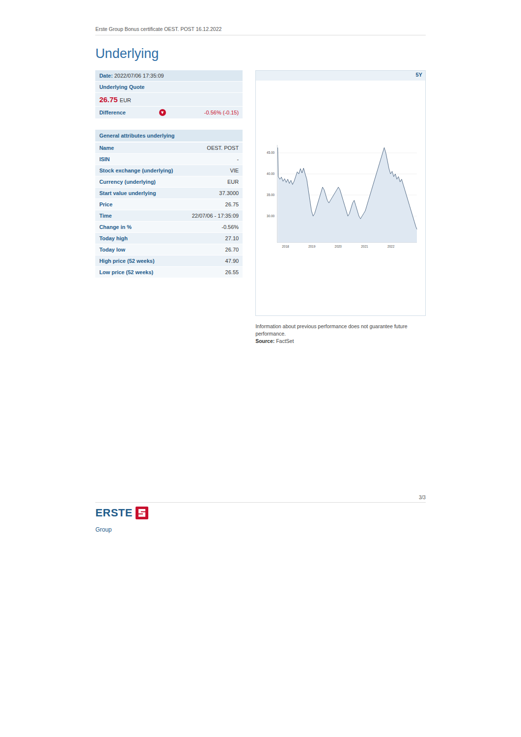Erste Group Bonus certificate OEST. POST 16.12.2022
Underlying
| Date: 2022/07/06 17:35:09 |
| Underlying Quote |
| 26.75 EUR |
| Difference | ▼ | -0.56% (-0.15) |
General attributes underlying
| Name | OEST. POST |
| ISIN | - |
| Stock exchange (underlying) | VIE |
| Currency (underlying) | EUR |
| Start value underlying | 37.3000 |
| Price | 26.75 |
| Time | 22/07/06 - 17:35:09 |
| Change in % | -0.56% |
| Today high | 27.10 |
| Today low | 26.70 |
| High price (52 weeks) | 47.90 |
| Low price (52 weeks) | 26.55 |
5Y
45.00 40.00 35.00 30.00 2018 2019 2020 2021 2022
Information about previous performance does not guarantee future performance.
Source: FactSet
3/3
ERSTE
Group